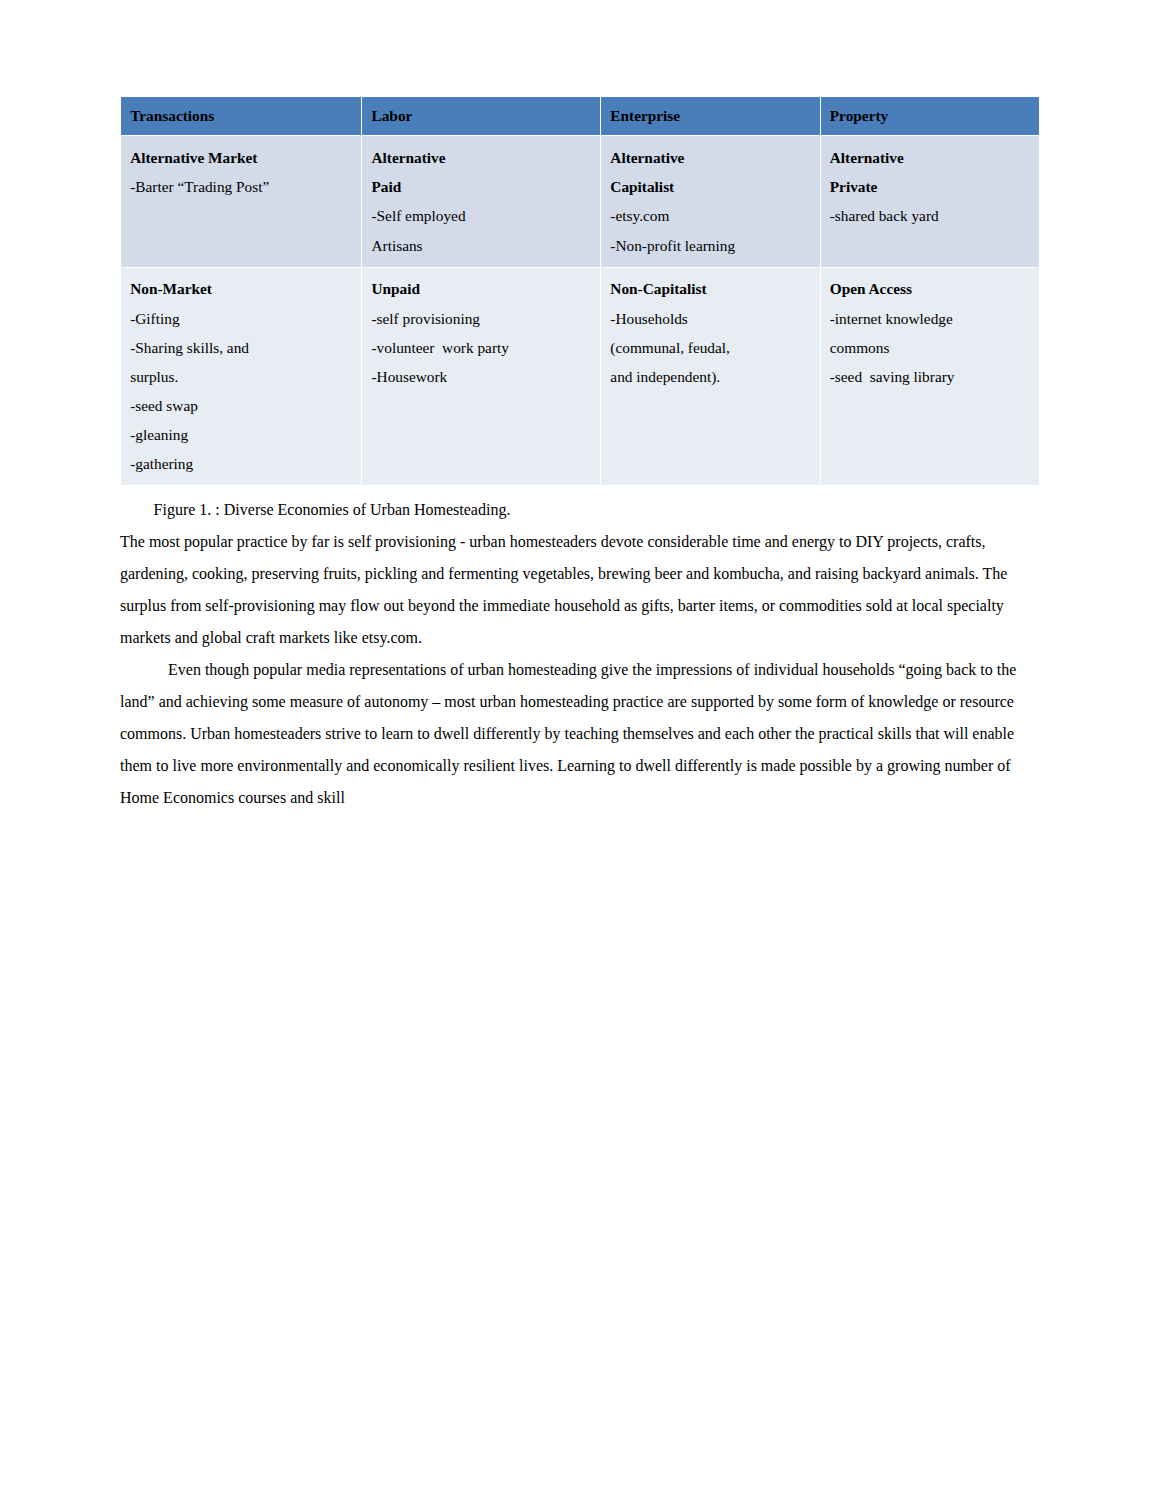| Transactions | Labor | Enterprise | Property |
| --- | --- | --- | --- |
| Alternative Market -Barter “Trading Post” | Alternative Paid -Self employed Artisans | Alternative Capitalist -etsy.com -Non-profit learning | Alternative Private -shared back yard |
| Non-Market -Gifting -Sharing skills, and surplus. -seed swap -gleaning -gathering | Unpaid -self provisioning -volunteer work party -Housework | Non-Capitalist -Households (communal, feudal, and independent). | Open Access -internet knowledge commons -seed saving library |
Figure 1. : Diverse Economies of Urban Homesteading.
The most popular practice by far is self provisioning - urban homesteaders devote considerable time and energy to DIY projects, crafts, gardening, cooking, preserving fruits, pickling and fermenting vegetables, brewing beer and kombucha, and raising backyard animals. The surplus from self-provisioning may flow out beyond the immediate household as gifts, barter items, or commodities sold at local specialty markets and global craft markets like etsy.com.
Even though popular media representations of urban homesteading give the impressions of individual households “going back to the land” and achieving some measure of autonomy – most urban homesteading practice are supported by some form of knowledge or resource commons. Urban homesteaders strive to learn to dwell differently by teaching themselves and each other the practical skills that will enable them to live more environmentally and economically resilient lives. Learning to dwell differently is made possible by a growing number of Home Economics courses and skill